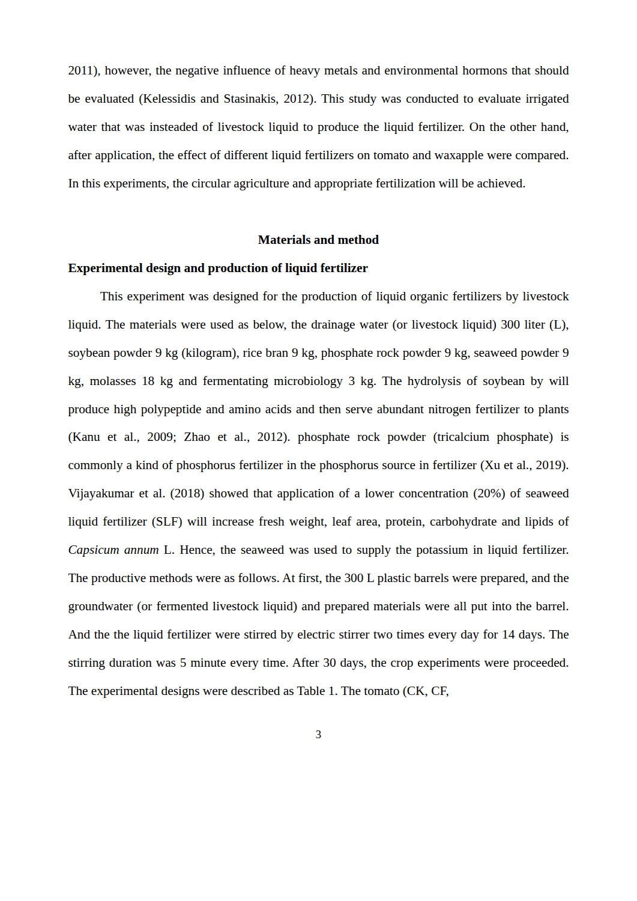2011), however, the negative influence of heavy metals and environmental hormons that should be evaluated (Kelessidis and Stasinakis, 2012). This study was conducted to evaluate irrigated water that was insteaded of livestock liquid to produce the liquid fertilizer. On the other hand, after application, the effect of different liquid fertilizers on tomato and waxapple were compared. In this experiments, the circular agriculture and appropriate fertilization will be achieved.
Materials and method
Experimental design and production of liquid fertilizer
This experiment was designed for the production of liquid organic fertilizers by livestock liquid. The materials were used as below, the drainage water (or livestock liquid) 300 liter (L), soybean powder 9 kg (kilogram), rice bran 9 kg, phosphate rock powder 9 kg, seaweed powder 9 kg, molasses 18 kg and fermentating microbiology 3 kg. The hydrolysis of soybean by will produce high polypeptide and amino acids and then serve abundant nitrogen fertilizer to plants (Kanu et al., 2009; Zhao et al., 2012). phosphate rock powder (tricalcium phosphate) is commonly a kind of phosphorus fertilizer in the phosphorus source in fertilizer (Xu et al., 2019). Vijayakumar et al. (2018) showed that application of a lower concentration (20%) of seaweed liquid fertilizer (SLF) will increase fresh weight, leaf area, protein, carbohydrate and lipids of Capsicum annum L. Hence, the seaweed was used to supply the potassium in liquid fertilizer. The productive methods were as follows. At first, the 300 L plastic barrels were prepared, and the groundwater (or fermented livestock liquid) and prepared materials were all put into the barrel. And the the liquid fertilizer were stirred by electric stirrer two times every day for 14 days. The stirring duration was 5 minute every time. After 30 days, the crop experiments were proceeded. The experimental designs were described as Table 1. The tomato (CK, CF,
3